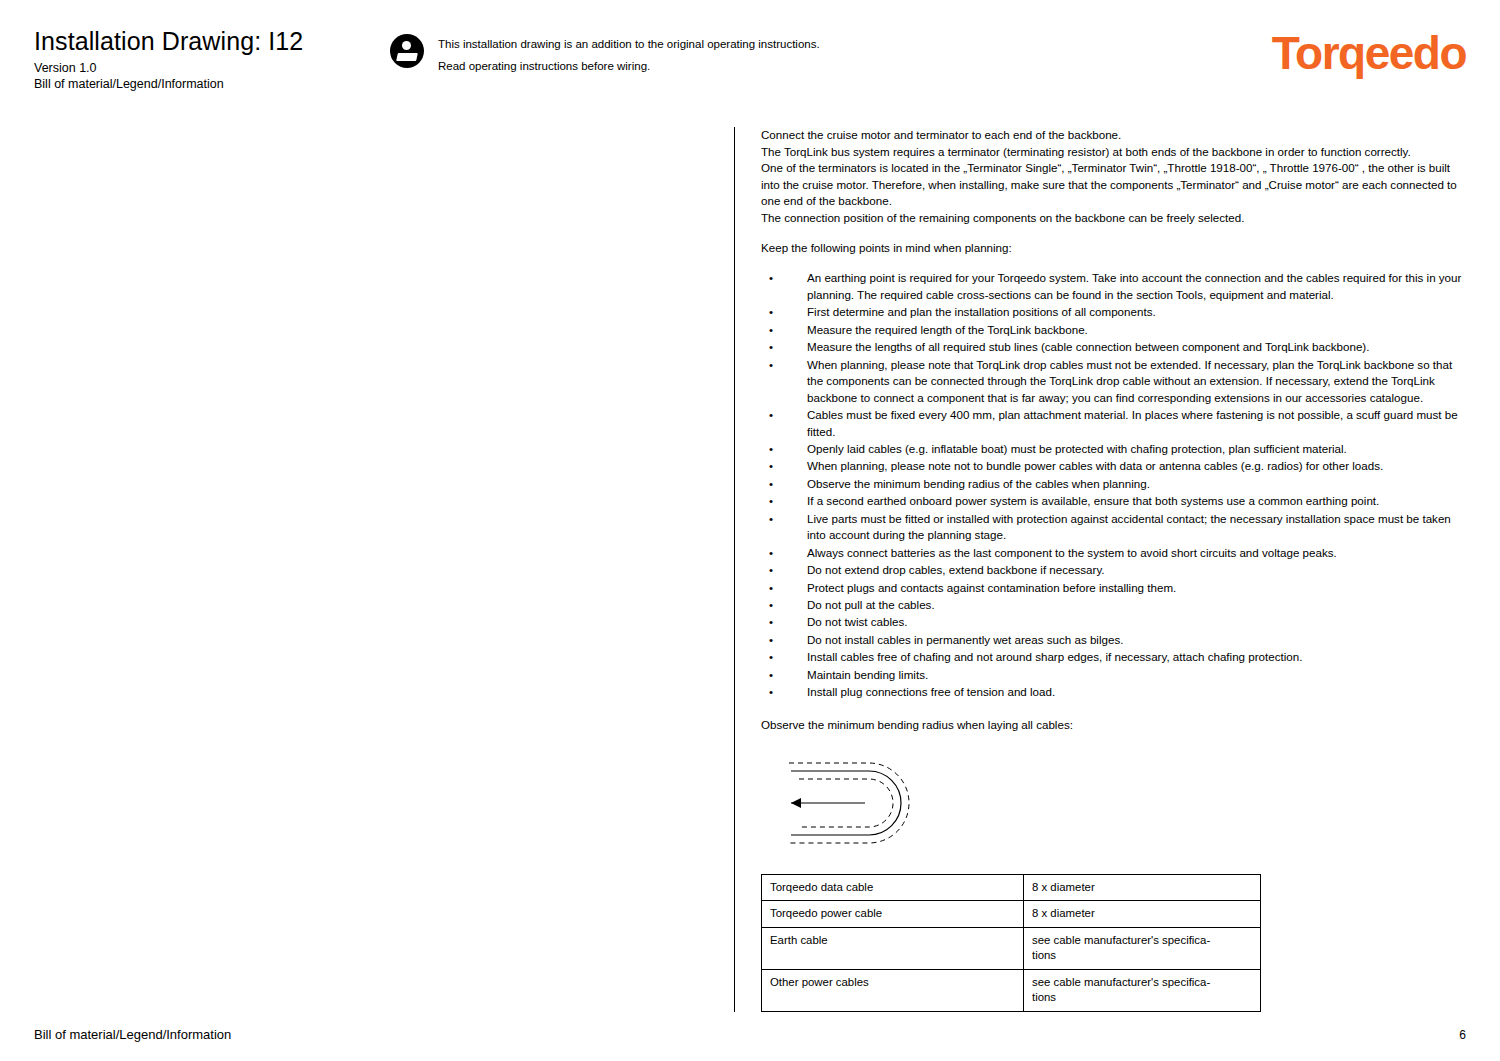Installation Drawing: I12
Version 1.0
Bill of material/Legend/Information
This installation drawing is an addition to the original operating instructions.
Read operating instructions before wiring.
Torqeedo
Connect the cruise motor and terminator to each end of the backbone.
The TorqLink bus system requires a terminator (terminating resistor) at both ends of the backbone in order to function correctly.
One of the terminators is located in the „Terminator Single“, „Terminator Twin“, „Throttle 1918-00“, „ Throttle 1976-00“ , the other is built into the cruise motor. Therefore, when installing, make sure that the components „Terminator“ and „Cruise motor“ are each connected to one end of the backbone.
The connection position of the remaining components on the backbone can be freely selected.
Keep the following points in mind when planning:
An earthing point is required for your Torqeedo system. Take into account the connection and the cables required for this in your planning. The required cable cross-sections can be found in the section Tools, equipment and material.
First determine and plan the installation positions of all components.
Measure the required length of the TorqLink backbone.
Measure the lengths of all required stub lines (cable connection between component and TorqLink backbone).
When planning, please note that TorqLink drop cables must not be extended. If necessary, plan the TorqLink backbone so that the components can be connected through the TorqLink drop cable without an extension. If necessary, extend the TorqLink backbone to connect a component that is far away; you can find corresponding extensions in our accessories catalogue.
Cables must be fixed every 400 mm, plan attachment material. In places where fastening is not possible, a scuff guard must be fitted.
Openly laid cables (e.g. inflatable boat) must be protected with chafing protection, plan sufficient material.
When planning, please note not to bundle power cables with data or antenna cables (e.g. radios) for other loads.
Observe the minimum bending radius of the cables when planning.
If a second earthed onboard power system is available, ensure that both systems use a common earthing point.
Live parts must be fitted or installed with protection against accidental contact; the necessary installation space must be taken into account during the planning stage.
Always connect batteries as the last component to the system to avoid short circuits and voltage peaks.
Do not extend drop cables, extend backbone if necessary.
Protect plugs and contacts against contamination before installing them.
Do not pull at the cables.
Do not twist cables.
Do not install cables in permanently wet areas such as bilges.
Install cables free of chafing and not around sharp edges, if necessary, attach chafing protection.
Maintain bending limits.
Install plug connections free of tension and load.
Observe the minimum bending radius when laying all cables:
| Torqeedo data cable | 8 x diameter |
| Torqeedo power cable | 8 x diameter |
| Earth cable | see cable manufacturer's specifica- tions |
| Other power cables | see cable manufacturer's specifica- tions |
Bill of material/Legend/Information
6